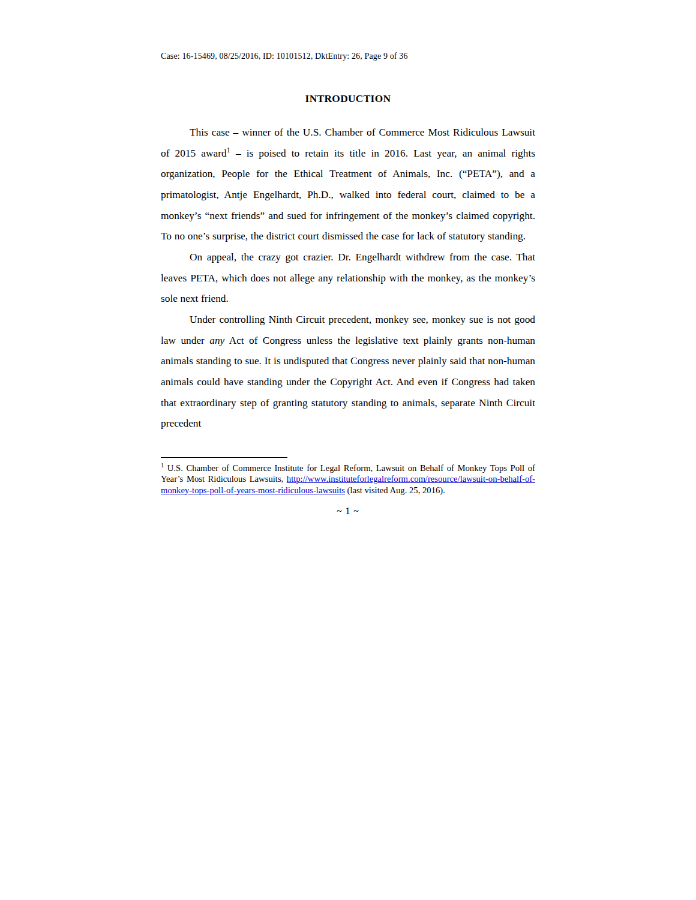Case: 16-15469, 08/25/2016, ID: 10101512, DktEntry: 26, Page 9 of 36
INTRODUCTION
This case – winner of the U.S. Chamber of Commerce Most Ridiculous Lawsuit of 2015 award1 – is poised to retain its title in 2016. Last year, an animal rights organization, People for the Ethical Treatment of Animals, Inc. (“PETA”), and a primatologist, Antje Engelhardt, Ph.D., walked into federal court, claimed to be a monkey’s “next friends” and sued for infringement of the monkey’s claimed copyright. To no one’s surprise, the district court dismissed the case for lack of statutory standing.
On appeal, the crazy got crazier. Dr. Engelhardt withdrew from the case. That leaves PETA, which does not allege any relationship with the monkey, as the monkey’s sole next friend.
Under controlling Ninth Circuit precedent, monkey see, monkey sue is not good law under any Act of Congress unless the legislative text plainly grants non-human animals standing to sue. It is undisputed that Congress never plainly said that non-human animals could have standing under the Copyright Act. And even if Congress had taken that extraordinary step of granting statutory standing to animals, separate Ninth Circuit precedent
1 U.S. Chamber of Commerce Institute for Legal Reform, Lawsuit on Behalf of Monkey Tops Poll of Year’s Most Ridiculous Lawsuits, http://www.instituteforlegalreform.com/resource/lawsuit-on-behalf-of-monkey-tops-poll-of-years-most-ridiculous-lawsuits (last visited Aug. 25, 2016).
~ 1 ~